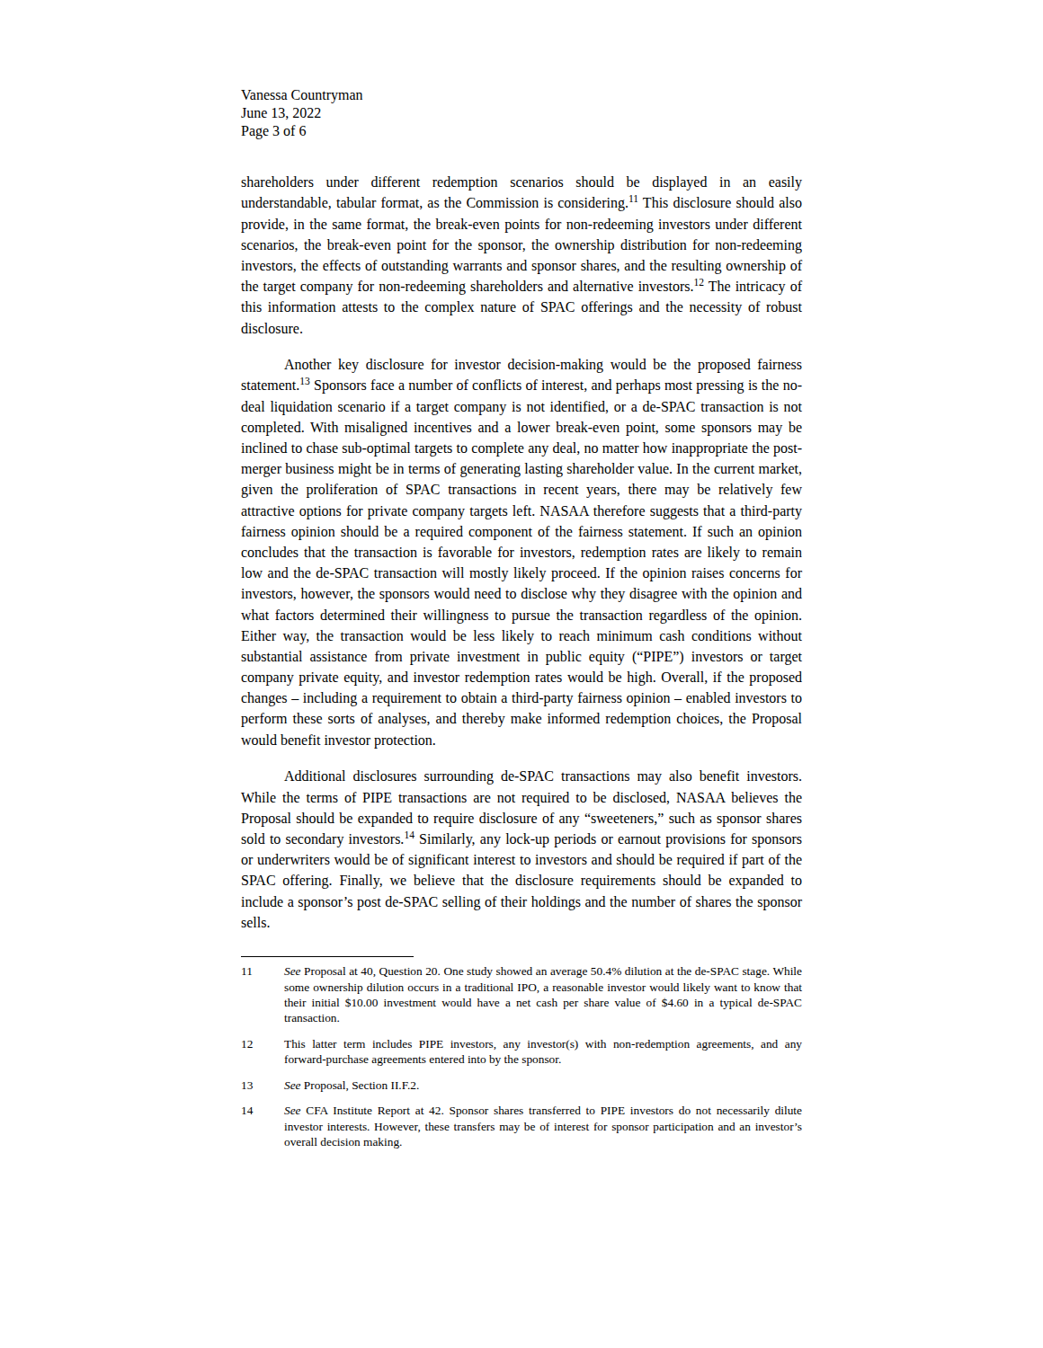Vanessa Countryman
June 13, 2022
Page 3 of 6
shareholders under different redemption scenarios should be displayed in an easily understandable, tabular format, as the Commission is considering.11 This disclosure should also provide, in the same format, the break-even points for non-redeeming investors under different scenarios, the break-even point for the sponsor, the ownership distribution for non-redeeming investors, the effects of outstanding warrants and sponsor shares, and the resulting ownership of the target company for non-redeeming shareholders and alternative investors.12 The intricacy of this information attests to the complex nature of SPAC offerings and the necessity of robust disclosure.
Another key disclosure for investor decision-making would be the proposed fairness statement.13 Sponsors face a number of conflicts of interest, and perhaps most pressing is the no-deal liquidation scenario if a target company is not identified, or a de-SPAC transaction is not completed. With misaligned incentives and a lower break-even point, some sponsors may be inclined to chase sub-optimal targets to complete any deal, no matter how inappropriate the post-merger business might be in terms of generating lasting shareholder value. In the current market, given the proliferation of SPAC transactions in recent years, there may be relatively few attractive options for private company targets left. NASAA therefore suggests that a third-party fairness opinion should be a required component of the fairness statement. If such an opinion concludes that the transaction is favorable for investors, redemption rates are likely to remain low and the de-SPAC transaction will mostly likely proceed. If the opinion raises concerns for investors, however, the sponsors would need to disclose why they disagree with the opinion and what factors determined their willingness to pursue the transaction regardless of the opinion. Either way, the transaction would be less likely to reach minimum cash conditions without substantial assistance from private investment in public equity (“PIPE”) investors or target company private equity, and investor redemption rates would be high. Overall, if the proposed changes – including a requirement to obtain a third-party fairness opinion – enabled investors to perform these sorts of analyses, and thereby make informed redemption choices, the Proposal would benefit investor protection.
Additional disclosures surrounding de-SPAC transactions may also benefit investors. While the terms of PIPE transactions are not required to be disclosed, NASAA believes the Proposal should be expanded to require disclosure of any “sweeteners,” such as sponsor shares sold to secondary investors.14 Similarly, any lock-up periods or earnout provisions for sponsors or underwriters would be of significant interest to investors and should be required if part of the SPAC offering. Finally, we believe that the disclosure requirements should be expanded to include a sponsor’s post de-SPAC selling of their holdings and the number of shares the sponsor sells.
11
See Proposal at 40, Question 20. One study showed an average 50.4% dilution at the de-SPAC stage. While some ownership dilution occurs in a traditional IPO, a reasonable investor would likely want to know that their initial $10.00 investment would have a net cash per share value of $4.60 in a typical de-SPAC transaction.
12
This latter term includes PIPE investors, any investor(s) with non-redemption agreements, and any forward-purchase agreements entered into by the sponsor.
13
See Proposal, Section II.F.2.
14
See CFA Institute Report at 42. Sponsor shares transferred to PIPE investors do not necessarily dilute investor interests. However, these transfers may be of interest for sponsor participation and an investor’s overall decision making.